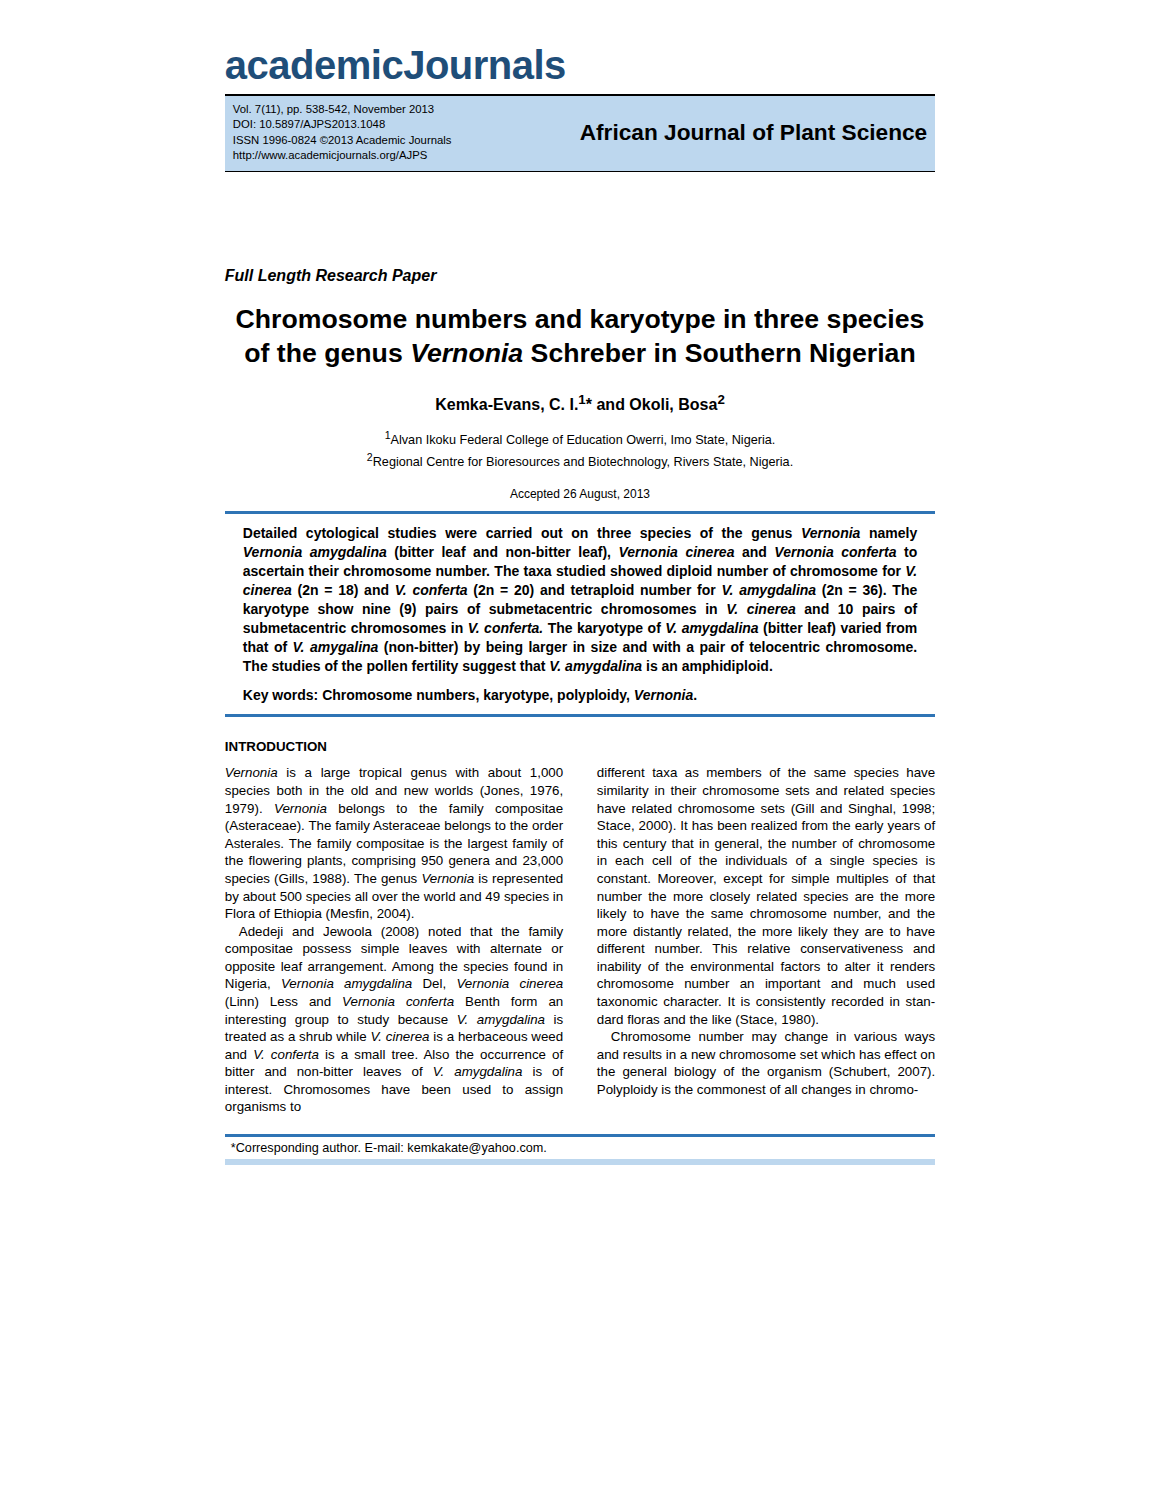academic Journals
Vol. 7(11), pp. 538-542, November 2013
DOI: 10.5897/AJPS2013.1048
ISSN 1996-0824 ©2013 Academic Journals
http://www.academicjournals.org/AJPS
African Journal of Plant Science
Full Length Research Paper
Chromosome numbers and karyotype in three species of the genus Vernonia Schreber in Southern Nigerian
Kemka-Evans, C. I.1* and Okoli, Bosa2
1Alvan Ikoku Federal College of Education Owerri, Imo State, Nigeria.
2Regional Centre for Bioresources and Biotechnology, Rivers State, Nigeria.
Accepted 26 August, 2013
Detailed cytological studies were carried out on three species of the genus Vernonia namely Vernonia amygdalina (bitter leaf and non-bitter leaf), Vernonia cinerea and Vernonia conferta to ascertain their chromosome number. The taxa studied showed diploid number of chromosome for V. cinerea (2n = 18) and V. conferta (2n = 20) and tetraploid number for V. amygdalina (2n = 36). The karyotype show nine (9) pairs of submetacentric chromosomes in V. cinerea and 10 pairs of submetacentric chromosomes in V. conferta. The karyotype of V. amygdalina (bitter leaf) varied from that of V. amygalina (non-bitter) by being larger in size and with a pair of telocentric chromosome. The studies of the pollen fertility suggest that V. amygdalina is an amphidiploid.
Key words: Chromosome numbers, karyotype, polyploidy, Vernonia.
INTRODUCTION
Vernonia is a large tropical genus with about 1,000 species both in the old and new worlds (Jones, 1976, 1979). Vernonia belongs to the family compositae (Asteraceae). The family Asteraceae belongs to the order Asterales. The family compositae is the largest family of the flowering plants, comprising 950 genera and 23,000 species (Gills, 1988). The genus Vernonia is represented by about 500 species all over the world and 49 species in Flora of Ethiopia (Mesfin, 2004).
Adedeji and Jewoola (2008) noted that the family compositae possess simple leaves with alternate or opposite leaf arrangement. Among the species found in Nigeria, Vernonia amygdalina Del, Vernonia cinerea (Linn) Less and Vernonia conferta Benth form an interesting group to study because V. amygdalina is treated as a shrub while V. cinerea is a herbaceous weed and V. conferta is a small tree. Also the occurrence of bitter and non-bitter leaves of V. amygdalina is of interest. Chromosomes have been used to assign organisms to
different taxa as members of the same species have similarity in their chromosome sets and related species have related chromosome sets (Gill and Singhal, 1998; Stace, 2000). It has been realized from the early years of this century that in general, the number of chromosome in each cell of the individuals of a single species is constant. Moreover, except for simple multiples of that number the more closely related species are the more likely to have the same chromosome number, and the more distantly related, the more likely they are to have different number. This relative conservativeness and inability of the environmental factors to alter it renders chromosome number an important and much used taxonomic character. It is consistently recorded in stan-dard floras and the like (Stace, 1980).
Chromosome number may change in various ways and results in a new chromosome set which has effect on the general biology of the organism (Schubert, 2007). Polyploidy is the commonest of all changes in chromo-
*Corresponding author. E-mail: kemkakate@yahoo.com.